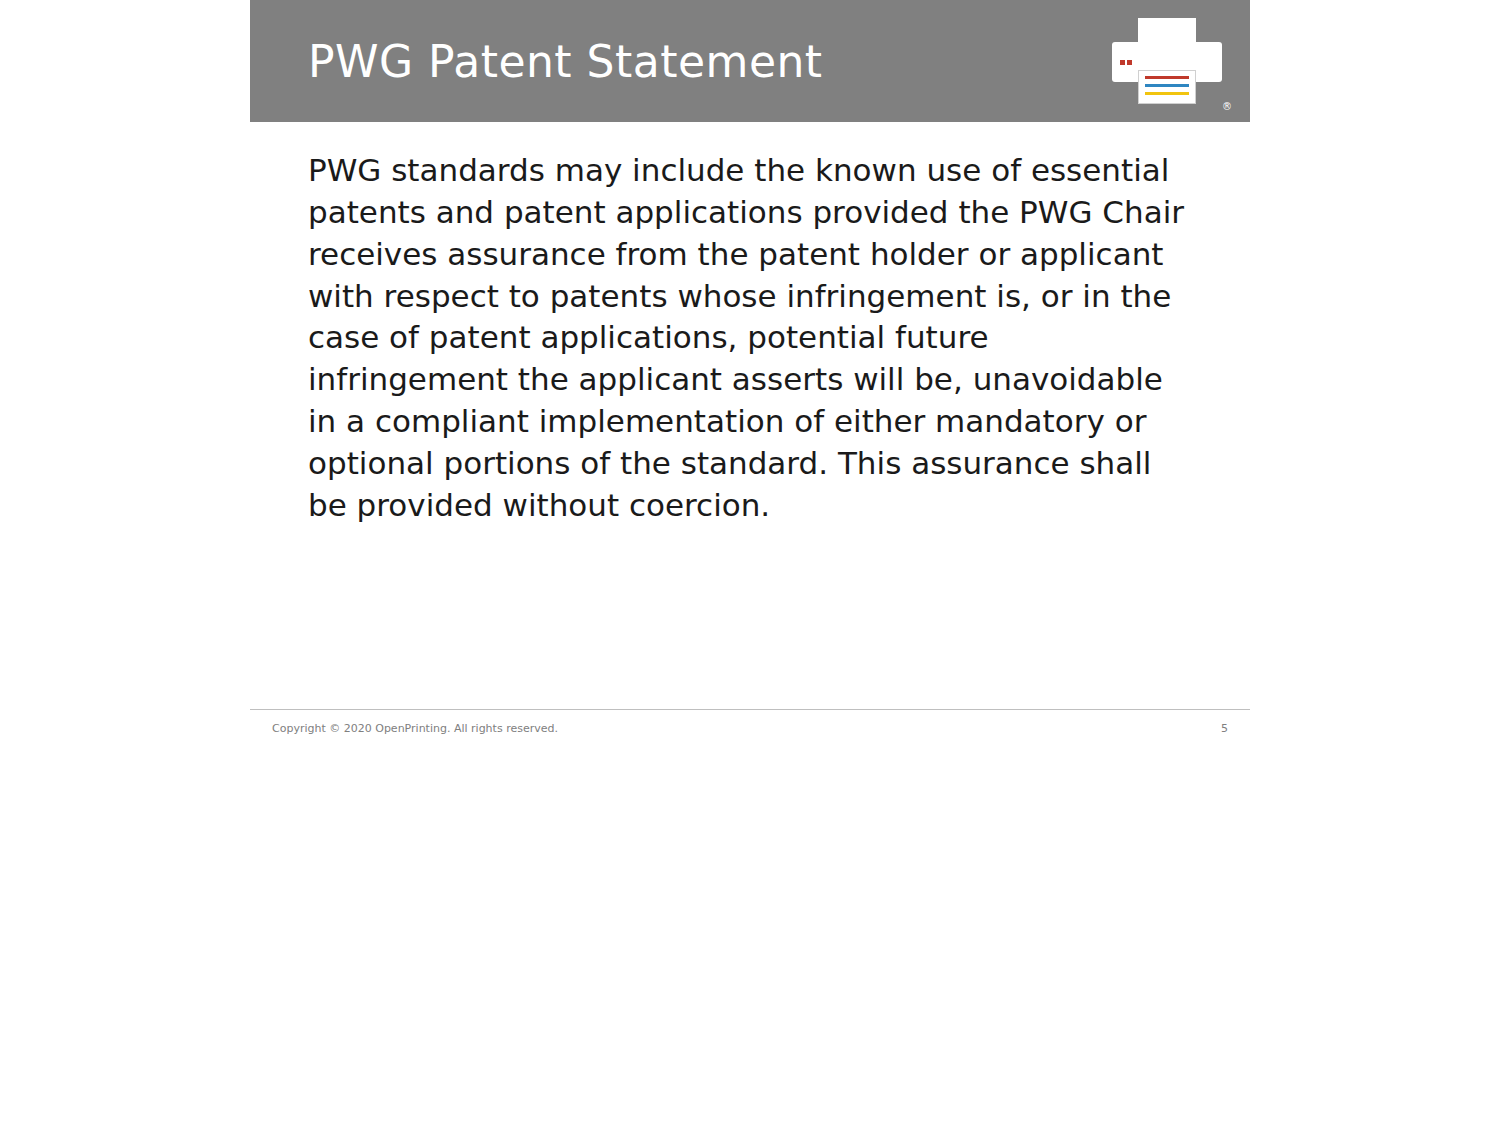PWG Patent Statement
®
PWG standards may include the known use of essential patents and patent applications provided the PWG Chair receives assurance from the patent holder or applicant with respect to patents whose infringement is, or in the case of patent applications, potential future infringement the applicant asserts will be, unavoidable in a compliant implementation of either mandatory or optional portions of the standard. This assurance shall be provided without coercion.
Copyright © 2020 OpenPrinting. All rights reserved.
5